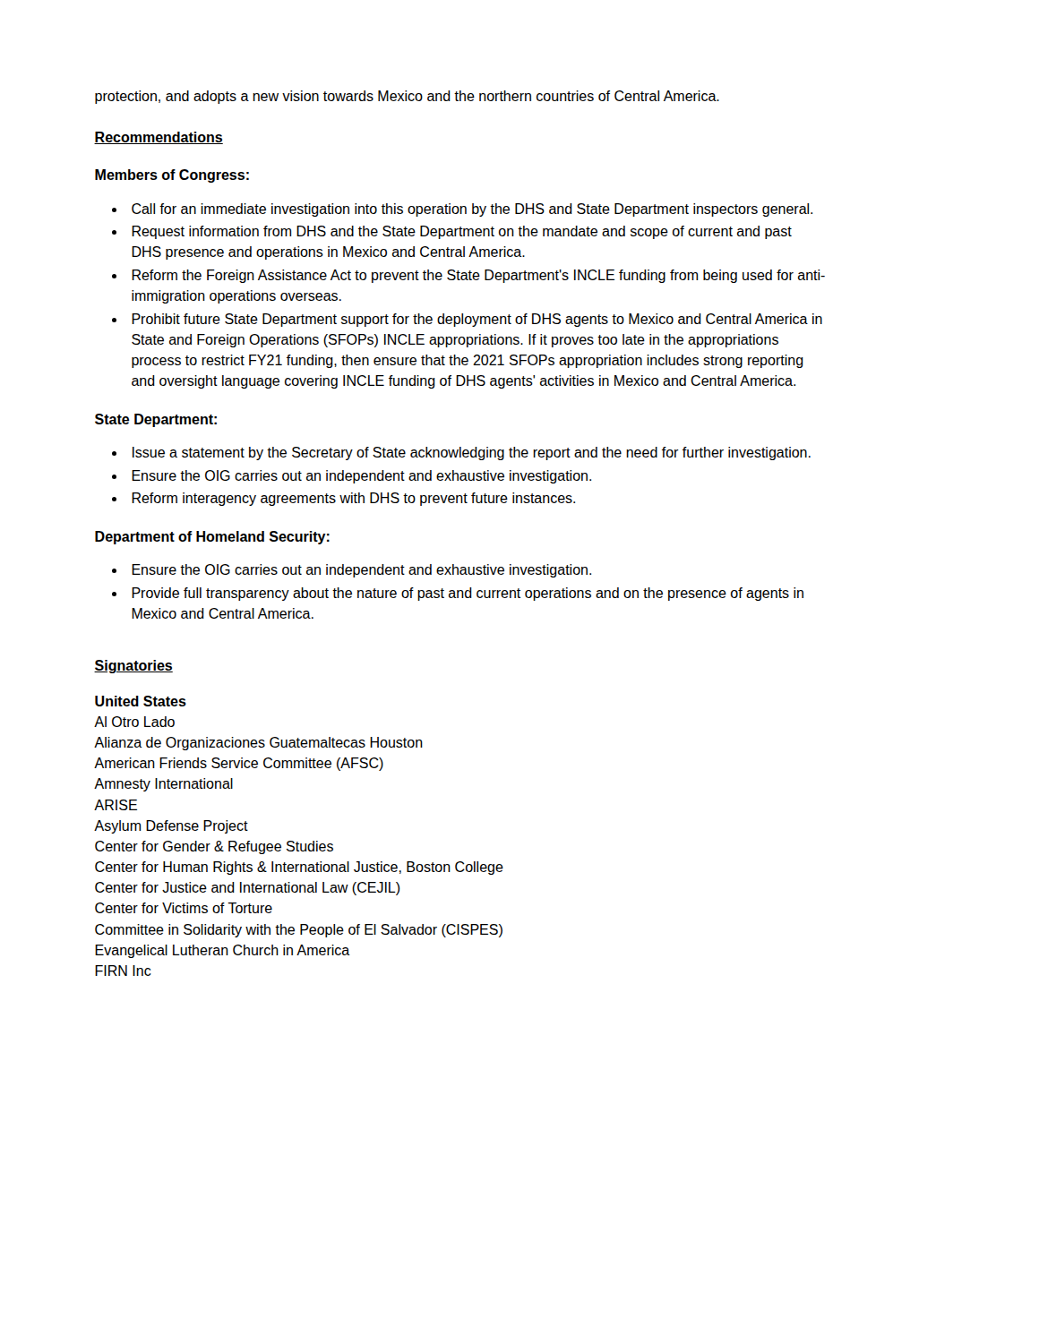protection, and adopts a new vision towards Mexico and the northern countries of Central America.
Recommendations
Members of Congress:
Call for an immediate investigation into this operation by the DHS and State Department inspectors general.
Request information from DHS and the State Department on the mandate and scope of current and past DHS presence and operations in Mexico and Central America.
Reform the Foreign Assistance Act to prevent the State Department's INCLE funding from being used for anti-immigration operations overseas.
Prohibit future State Department support for the deployment of DHS agents to Mexico and Central America in State and Foreign Operations (SFOPs) INCLE appropriations. If it proves too late in the appropriations process to restrict FY21 funding, then ensure that the 2021 SFOPs appropriation includes strong reporting and oversight language covering INCLE funding of DHS agents' activities in Mexico and Central America.
State Department:
Issue a statement by the Secretary of State acknowledging the report and the need for further investigation.
Ensure the OIG carries out an independent and exhaustive investigation.
Reform interagency agreements with DHS to prevent future instances.
Department of Homeland Security:
Ensure the OIG carries out an independent and exhaustive investigation.
Provide full transparency about the nature of past and current operations and on the presence of agents in Mexico and Central America.
Signatories
United States
Al Otro Lado
Alianza de Organizaciones Guatemaltecas Houston
American Friends Service Committee (AFSC)
Amnesty International
ARISE
Asylum Defense Project
Center for Gender & Refugee Studies
Center for Human Rights & International Justice, Boston College
Center for Justice and International Law (CEJIL)
Center for Victims of Torture
Committee in Solidarity with the People of El Salvador (CISPES)
Evangelical Lutheran Church in America
FIRN Inc